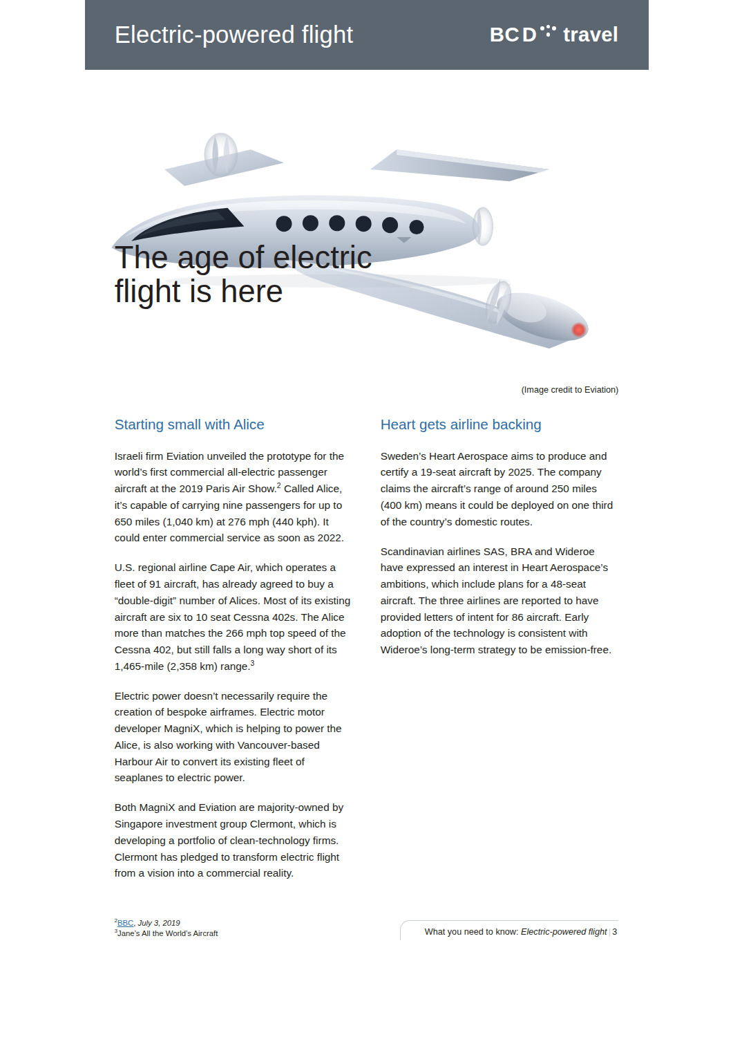Electric-powered flight
BC D travel
The age of electric
flight is here
(Image credit to Eviation)
Starting small with Alice
Israeli firm Eviation unveiled the prototype for the world’s first commercial all-electric passenger aircraft at the 2019 Paris Air Show.2 Called Alice, it’s capable of carrying nine passengers for up to 650 miles (1,040 km) at 276 mph (440 kph). It could enter commercial service as soon as 2022.
U.S. regional airline Cape Air, which operates a fleet of 91 aircraft, has already agreed to buy a “double-digit” number of Alices. Most of its existing aircraft are six to 10 seat Cessna 402s. The Alice more than matches the 266 mph top speed of the Cessna 402, but still falls a long way short of its 1,465-mile (2,358 km) range.3
Electric power doesn’t necessarily require the creation of bespoke airframes. Electric motor developer MagniX, which is helping to power the Alice, is also working with Vancouver-based Harbour Air to convert its existing fleet of seaplanes to electric power.
Both MagniX and Eviation are majority-owned by Singapore investment group Clermont, which is developing a portfolio of clean-technology firms. Clermont has pledged to transform electric flight from a vision into a commercial reality.
Heart gets airline backing
Sweden’s Heart Aerospace aims to produce and certify a 19-seat aircraft by 2025. The company claims the aircraft’s range of around 250 miles (400 km) means it could be deployed on one third of the country’s domestic routes.
Scandinavian airlines SAS, BRA and Wideroe have expressed an interest in Heart Aerospace’s ambitions, which include plans for a 48-seat aircraft. The three airlines are reported to have provided letters of intent for 86 aircraft. Early adoption of the technology is consistent with Wideroe’s long-term strategy to be emission-free.
2BBC, July 3, 2019
3Jane’s All the World’s Aircraft
What you need to know: Electric-powered flight|3